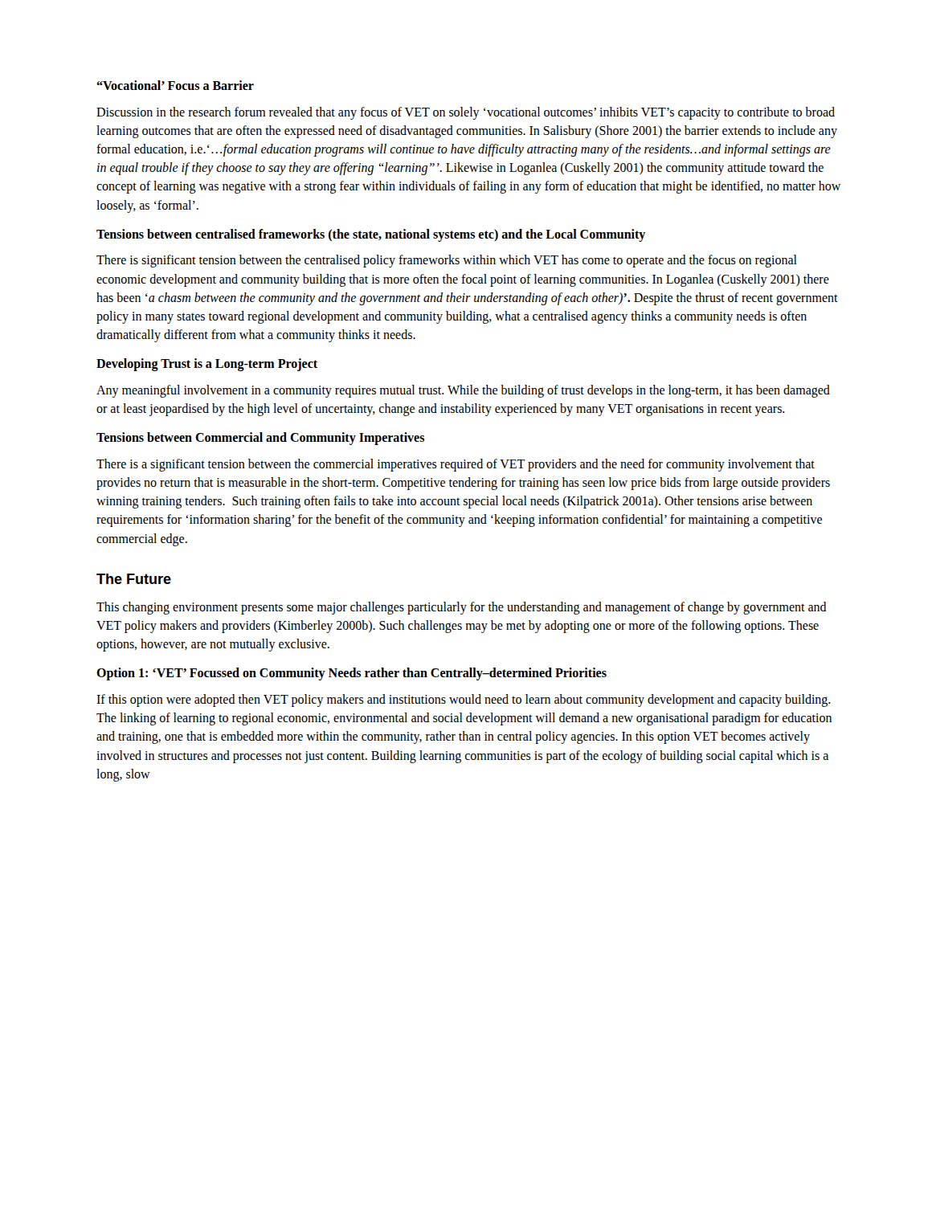“Vocational’ Focus a Barrier
Discussion in the research forum revealed that any focus of VET on solely ‘vocational outcomes’ inhibits VET’s capacity to contribute to broad learning outcomes that are often the expressed need of disadvantaged communities. In Salisbury (Shore 2001) the barrier extends to include any formal education, i.e.‘…formal education programs will continue to have difficulty attracting many of the residents…and informal settings are in equal trouble if they choose to say they are offering “learning”’. Likewise in Loganlea (Cuskelly 2001) the community attitude toward the concept of learning was negative with a strong fear within individuals of failing in any form of education that might be identified, no matter how loosely, as ‘formal’.
Tensions between centralised frameworks (the state, national systems etc) and the Local Community
There is significant tension between the centralised policy frameworks within which VET has come to operate and the focus on regional economic development and community building that is more often the focal point of learning communities. In Loganlea (Cuskelly 2001) there has been ‘a chasm between the community and the government and their understanding of each other)’. Despite the thrust of recent government policy in many states toward regional development and community building, what a centralised agency thinks a community needs is often dramatically different from what a community thinks it needs.
Developing Trust is a Long-term Project
Any meaningful involvement in a community requires mutual trust. While the building of trust develops in the long-term, it has been damaged or at least jeopardised by the high level of uncertainty, change and instability experienced by many VET organisations in recent years.
Tensions between Commercial and Community Imperatives
There is a significant tension between the commercial imperatives required of VET providers and the need for community involvement that provides no return that is measurable in the short-term. Competitive tendering for training has seen low price bids from large outside providers winning training tenders. Such training often fails to take into account special local needs (Kilpatrick 2001a). Other tensions arise between requirements for ‘information sharing’ for the benefit of the community and ‘keeping information confidential’ for maintaining a competitive commercial edge.
The Future
This changing environment presents some major challenges particularly for the understanding and management of change by government and VET policy makers and providers (Kimberley 2000b). Such challenges may be met by adopting one or more of the following options. These options, however, are not mutually exclusive.
Option 1: ‘VET’ Focussed on Community Needs rather than Centrally–determined Priorities
If this option were adopted then VET policy makers and institutions would need to learn about community development and capacity building. The linking of learning to regional economic, environmental and social development will demand a new organisational paradigm for education and training, one that is embedded more within the community, rather than in central policy agencies. In this option VET becomes actively involved in structures and processes not just content. Building learning communities is part of the ecology of building social capital which is a long, slow